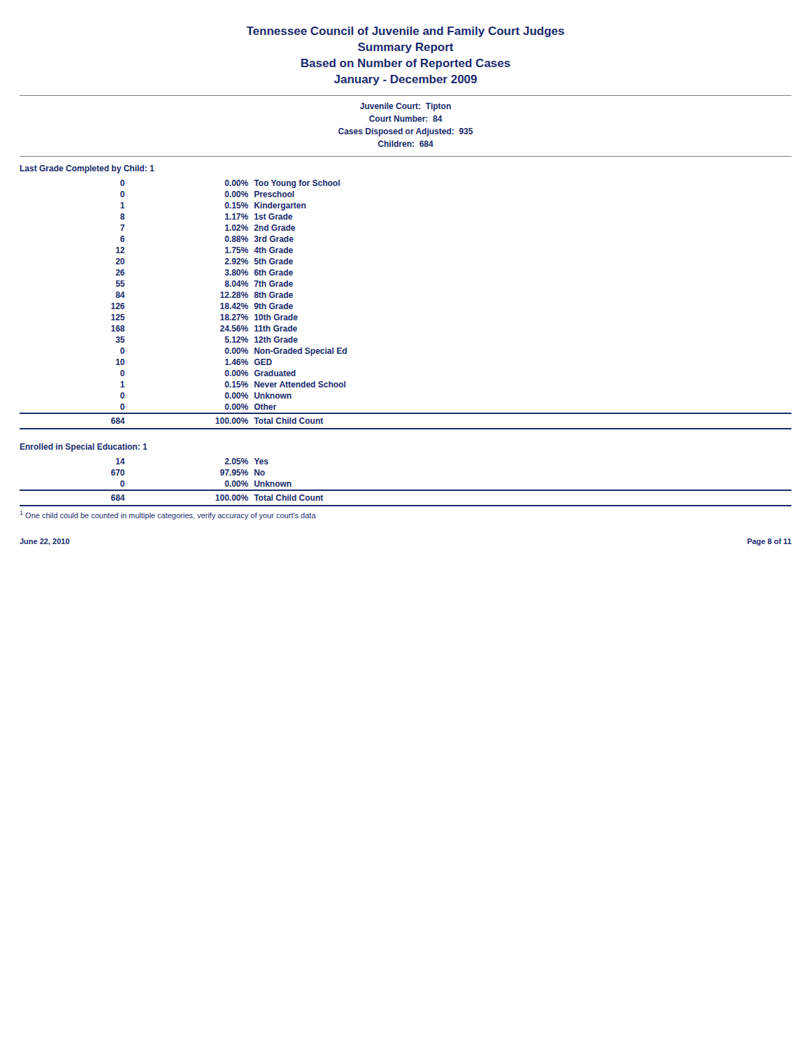Tennessee Council of Juvenile and Family Court Judges
Summary Report
Based on Number of Reported Cases
January - December 2009
Juvenile Court: Tipton Court Number: 84 Cases Disposed or Adjusted: 935 Children: 684
Last Grade Completed by Child: 1
| 0 | 0.00% | Too Young for School |
| 0 | 0.00% | Preschool |
| 1 | 0.15% | Kindergarten |
| 8 | 1.17% | 1st Grade |
| 7 | 1.02% | 2nd Grade |
| 6 | 0.88% | 3rd Grade |
| 12 | 1.75% | 4th Grade |
| 20 | 2.92% | 5th Grade |
| 26 | 3.80% | 6th Grade |
| 55 | 8.04% | 7th Grade |
| 84 | 12.28% | 8th Grade |
| 126 | 18.42% | 9th Grade |
| 125 | 18.27% | 10th Grade |
| 168 | 24.56% | 11th Grade |
| 35 | 5.12% | 12th Grade |
| 0 | 0.00% | Non-Graded Special Ed |
| 10 | 1.46% | GED |
| 0 | 0.00% | Graduated |
| 1 | 0.15% | Never Attended School |
| 0 | 0.00% | Unknown |
| 0 | 0.00% | Other |
| 684 | 100.00% | Total Child Count |
Enrolled in Special Education: 1
| 14 | 2.05% | Yes |
| 670 | 97.95% | No |
| 0 | 0.00% | Unknown |
| 684 | 100.00% | Total Child Count |
1 One child could be counted in multiple categories, verify accuracy of your court's data
June 22, 2010 Page 8 of 11